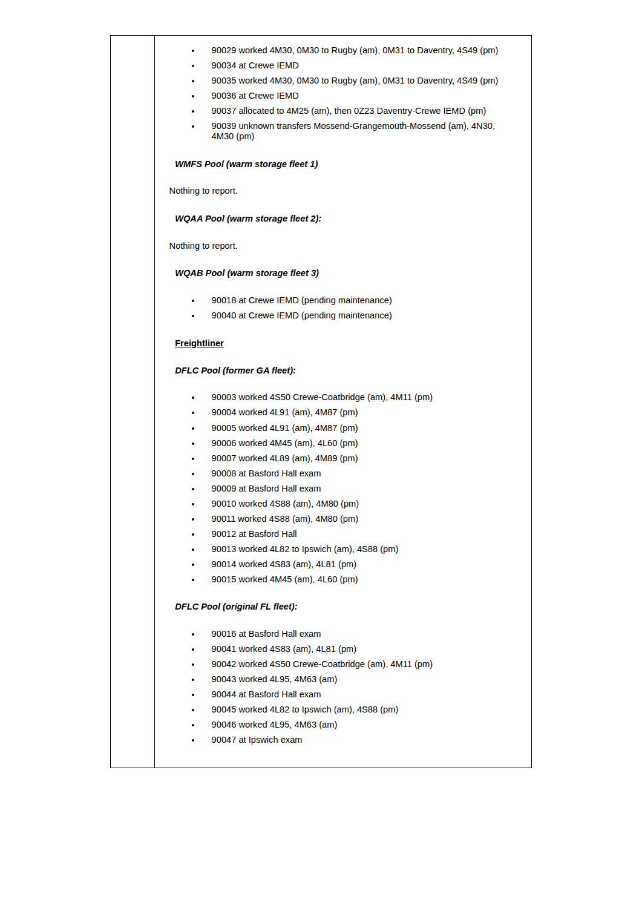90029 worked 4M30, 0M30 to Rugby (am), 0M31 to Daventry, 4S49 (pm)
90034 at Crewe IEMD
90035 worked 4M30, 0M30 to Rugby (am), 0M31 to Daventry, 4S49 (pm)
90036 at Crewe IEMD
90037 allocated to 4M25 (am), then 0Z23 Daventry-Crewe IEMD (pm)
90039 unknown transfers Mossend-Grangemouth-Mossend (am), 4N30, 4M30 (pm)
WMFS Pool (warm storage fleet 1)
Nothing to report.
WQAA Pool (warm storage fleet 2):
Nothing to report.
WQAB Pool (warm storage fleet 3)
90018 at Crewe IEMD (pending maintenance)
90040 at Crewe IEMD (pending maintenance)
Freightliner
DFLC Pool (former GA fleet):
90003 worked 4S50 Crewe-Coatbridge (am), 4M11 (pm)
90004 worked 4L91 (am), 4M87 (pm)
90005 worked 4L91 (am), 4M87 (pm)
90006 worked 4M45 (am), 4L60 (pm)
90007 worked 4L89 (am), 4M89 (pm)
90008 at Basford Hall exam
90009 at Basford Hall exam
90010 worked 4S88 (am), 4M80 (pm)
90011 worked 4S88 (am), 4M80 (pm)
90012 at Basford Hall
90013 worked 4L82 to Ipswich (am), 4S88 (pm)
90014 worked 4S83 (am), 4L81 (pm)
90015 worked 4M45 (am), 4L60 (pm)
DFLC Pool (original FL fleet):
90016 at Basford Hall exam
90041 worked 4S83 (am), 4L81 (pm)
90042 worked 4S50 Crewe-Coatbridge (am), 4M11 (pm)
90043 worked 4L95, 4M63 (am)
90044 at Basford Hall exam
90045 worked 4L82 to Ipswich (am), 4S88 (pm)
90046 worked 4L95, 4M63 (am)
90047 at Ipswich exam